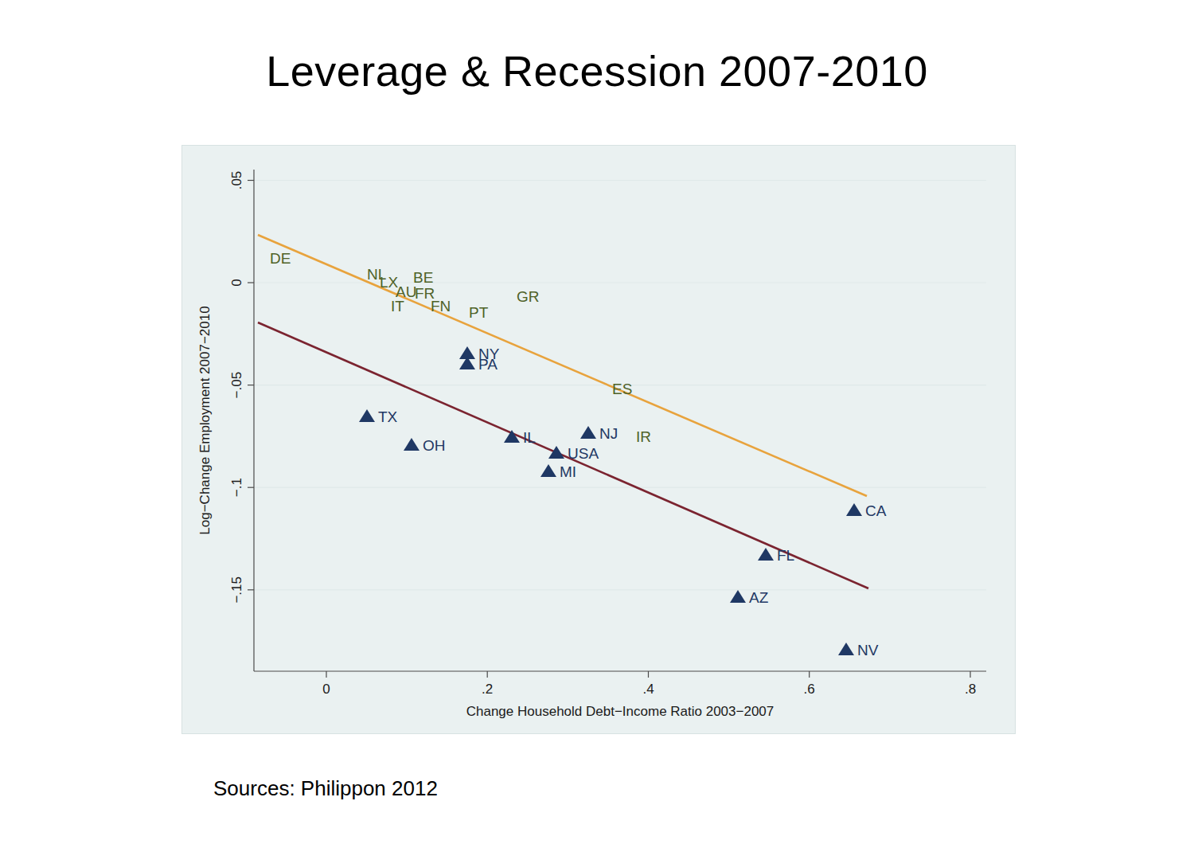Leverage & Recession 2007-2010
.05 0 −.05 −.1 −.15 Log−Change Employment 2007−2010 0 .2 .4 .6 .8 Change Household Debt−Income Ratio 2003−2007 DE NL LX AU BE FR IT FN PT GR ES IR NY PA TX OH IL NJ USA MI CA FL AZ NV
Sources: Philippon 2012